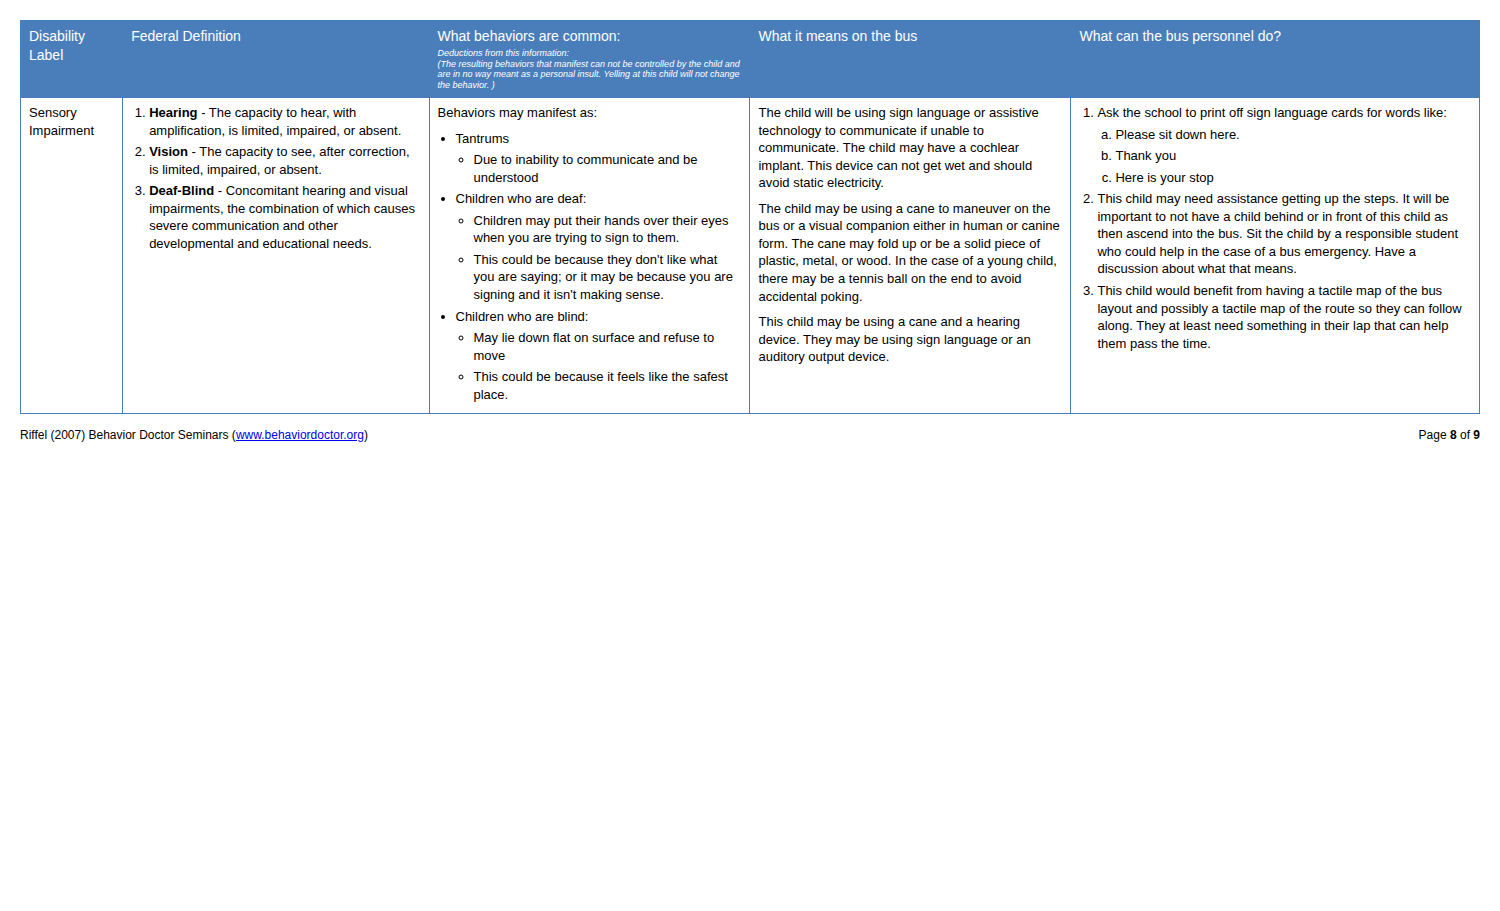| Disability Label | Federal Definition | What behaviors are common: Deductions from this information: (The resulting behaviors that manifest can not be controlled by the child and are in no way meant as a personal insult. Yelling at this child will not change the behavior. ) | What it means on the bus | What can the bus personnel do? |
| --- | --- | --- | --- | --- |
| Sensory Impairment | Hearing - The capacity to hear, with amplification, is limited, impaired, or absent. Vision - The capacity to see, after correction, is limited, impaired, or absent. Deaf-Blind - Concomitant hearing and visual impairments, the combination of which causes severe communication and other developmental and educational needs. | Behaviors may manifest as: Tantrums Due to inability to communicate and be understood Children who are deaf: Children may put their hands over their eyes when you are trying to sign to them. This could be because they don't like what you are saying; or it may be because you are signing and it isn't making sense. Children who are blind: May lie down flat on surface and refuse to move This could be because it feels like the safest place. | The child will be using sign language or assistive technology to communicate if unable to communicate. The child may have a cochlear implant. This device can not get wet and should avoid static electricity. The child may be using a cane to maneuver on the bus or a visual companion either in human or canine form. The cane may fold up or be a solid piece of plastic, metal, or wood. In the case of a young child, there may be a tennis ball on the end to avoid accidental poking. This child may be using a cane and a hearing device. They may be using sign language or an auditory output device. | Ask the school to print off sign language cards for words like: Please sit down here. Thank you Here is your stop This child may need assistance getting up the steps. It will be important to not have a child behind or in front of this child as then ascend into the bus. Sit the child by a responsible student who could help in the case of a bus emergency. Have a discussion about what that means. This child would benefit from having a tactile map of the bus layout and possibly a tactile map of the route so they can follow along. They at least need something in their lap that can help them pass the time. |
Riffel (2007) Behavior Doctor Seminars (www.behaviordoctor.org) Page 8 of 9